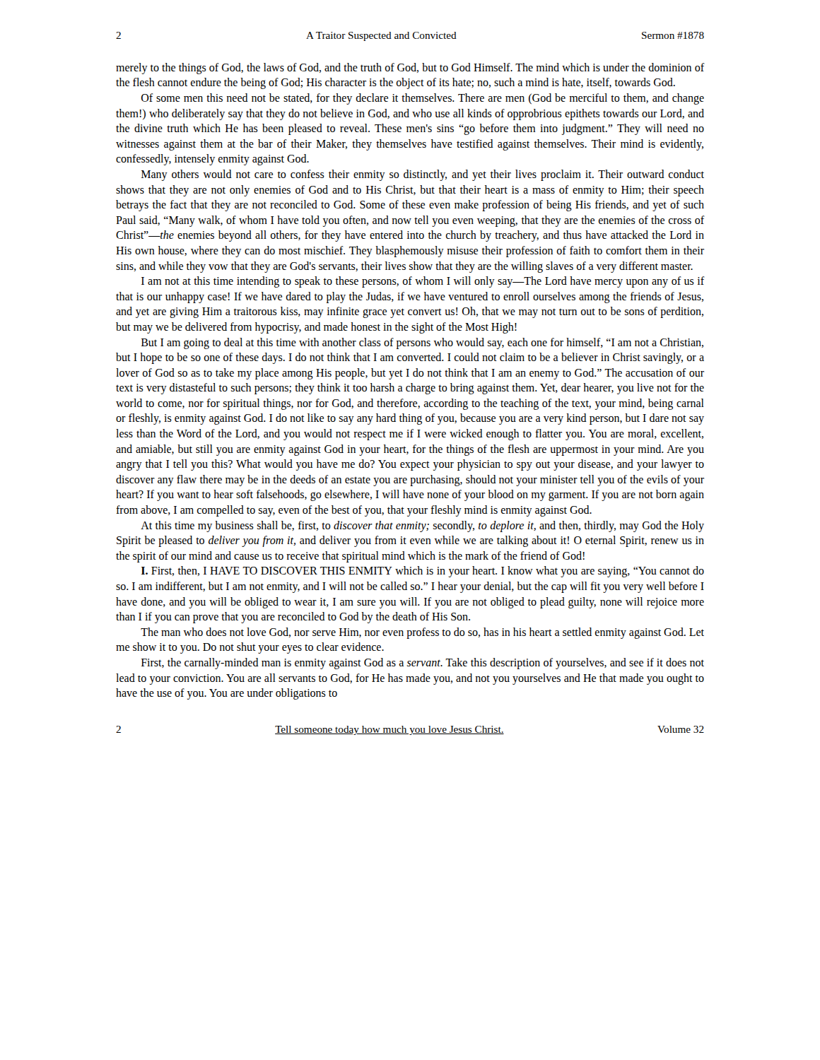2 A Traitor Suspected and Convicted Sermon #1878
merely to the things of God, the laws of God, and the truth of God, but to God Himself. The mind which is under the dominion of the flesh cannot endure the being of God; His character is the object of its hate; no, such a mind is hate, itself, towards God.
Of some men this need not be stated, for they declare it themselves. There are men (God be merciful to them, and change them!) who deliberately say that they do not believe in God, and who use all kinds of opprobrious epithets towards our Lord, and the divine truth which He has been pleased to reveal. These men's sins “go before them into judgment.” They will need no witnesses against them at the bar of their Maker, they themselves have testified against themselves. Their mind is evidently, confessedly, intensely enmity against God.
Many others would not care to confess their enmity so distinctly, and yet their lives proclaim it. Their outward conduct shows that they are not only enemies of God and to His Christ, but that their heart is a mass of enmity to Him; their speech betrays the fact that they are not reconciled to God. Some of these even make profession of being His friends, and yet of such Paul said, “Many walk, of whom I have told you often, and now tell you even weeping, that they are the enemies of the cross of Christ”—the enemies beyond all others, for they have entered into the church by treachery, and thus have attacked the Lord in His own house, where they can do most mischief. They blasphemously misuse their profession of faith to comfort them in their sins, and while they vow that they are God's servants, their lives show that they are the willing slaves of a very different master.
I am not at this time intending to speak to these persons, of whom I will only say—The Lord have mercy upon any of us if that is our unhappy case! If we have dared to play the Judas, if we have ventured to enroll ourselves among the friends of Jesus, and yet are giving Him a traitorous kiss, may infinite grace yet convert us! Oh, that we may not turn out to be sons of perdition, but may we be delivered from hypocrisy, and made honest in the sight of the Most High!
But I am going to deal at this time with another class of persons who would say, each one for himself, “I am not a Christian, but I hope to be so one of these days. I do not think that I am converted. I could not claim to be a believer in Christ savingly, or a lover of God so as to take my place among His people, but yet I do not think that I am an enemy to God.” The accusation of our text is very distasteful to such persons; they think it too harsh a charge to bring against them. Yet, dear hearer, you live not for the world to come, nor for spiritual things, nor for God, and therefore, according to the teaching of the text, your mind, being carnal or fleshly, is enmity against God. I do not like to say any hard thing of you, because you are a very kind person, but I dare not say less than the Word of the Lord, and you would not respect me if I were wicked enough to flatter you. You are moral, excellent, and amiable, but still you are enmity against God in your heart, for the things of the flesh are uppermost in your mind. Are you angry that I tell you this? What would you have me do? You expect your physician to spy out your disease, and your lawyer to discover any flaw there may be in the deeds of an estate you are purchasing, should not your minister tell you of the evils of your heart? If you want to hear soft falsehoods, go elsewhere, I will have none of your blood on my garment. If you are not born again from above, I am compelled to say, even of the best of you, that your fleshly mind is enmity against God.
At this time my business shall be, first, to discover that enmity; secondly, to deplore it, and then, thirdly, may God the Holy Spirit be pleased to deliver you from it, and deliver you from it even while we are talking about it! O eternal Spirit, renew us in the spirit of our mind and cause us to receive that spiritual mind which is the mark of the friend of God!
I. First, then, I HAVE TO DISCOVER THIS ENMITY which is in your heart. I know what you are saying, “You cannot do so. I am indifferent, but I am not enmity, and I will not be called so.” I hear your denial, but the cap will fit you very well before I have done, and you will be obliged to wear it, I am sure you will. If you are not obliged to plead guilty, none will rejoice more than I if you can prove that you are reconciled to God by the death of His Son.
The man who does not love God, nor serve Him, nor even profess to do so, has in his heart a settled enmity against God. Let me show it to you. Do not shut your eyes to clear evidence.
First, the carnally-minded man is enmity against God as a servant. Take this description of yourselves, and see if it does not lead to your conviction. You are all servants to God, for He has made you, and not you yourselves and He that made you ought to have the use of you. You are under obligations to
2 Tell someone today how much you love Jesus Christ. Volume 32